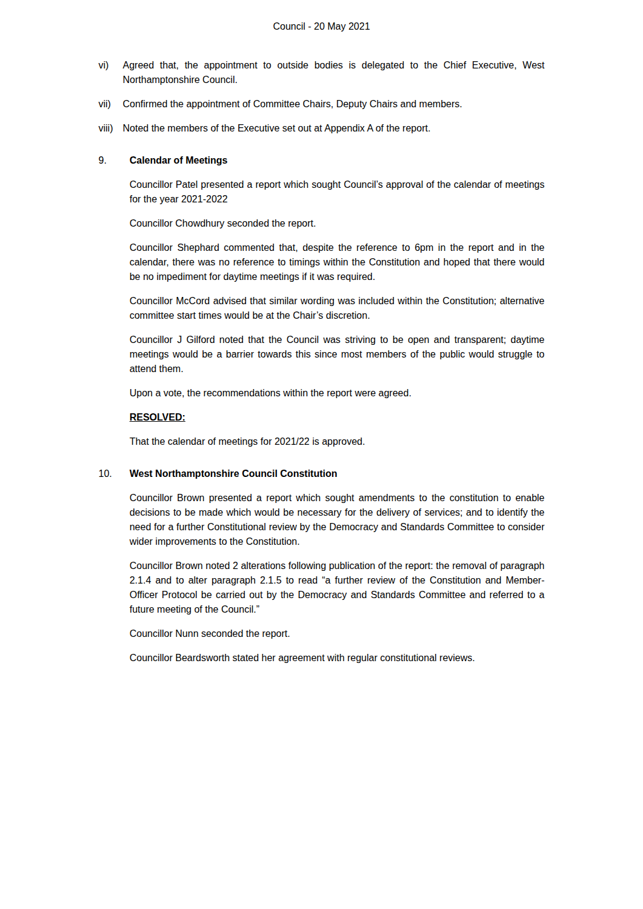Council - 20 May 2021
vi) Agreed that, the appointment to outside bodies is delegated to the Chief Executive, West Northamptonshire Council.
vii) Confirmed the appointment of Committee Chairs, Deputy Chairs and members.
viii) Noted the members of the Executive set out at Appendix A of the report.
9.
Calendar of Meetings
Councillor Patel presented a report which sought Council’s approval of the calendar of meetings for the year 2021-2022
Councillor Chowdhury seconded the report.
Councillor Shephard commented that, despite the reference to 6pm in the report and in the calendar, there was no reference to timings within the Constitution and hoped that there would be no impediment for daytime meetings if it was required.
Councillor McCord advised that similar wording was included within the Constitution; alternative committee start times would be at the Chair’s discretion.
Councillor J Gilford noted that the Council was striving to be open and transparent; daytime meetings would be a barrier towards this since most members of the public would struggle to attend them.
Upon a vote, the recommendations within the report were agreed.
RESOLVED:
That the calendar of meetings for 2021/22 is approved.
10.
West Northamptonshire Council Constitution
Councillor Brown presented a report which sought amendments to the constitution to enable decisions to be made which would be necessary for the delivery of services; and to identify the need for a further Constitutional review by the Democracy and Standards Committee to consider wider improvements to the Constitution.
Councillor Brown noted 2 alterations following publication of the report: the removal of paragraph 2.1.4 and to alter paragraph 2.1.5 to read “a further review of the Constitution and Member-Officer Protocol be carried out by the Democracy and Standards Committee and referred to a future meeting of the Council.”
Councillor Nunn seconded the report.
Councillor Beardsworth stated her agreement with regular constitutional reviews.